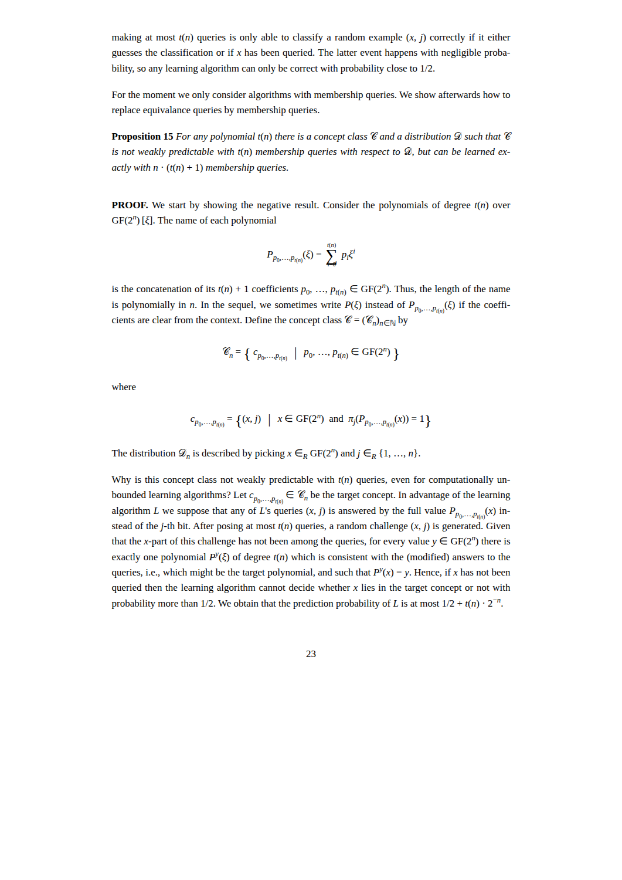making at most t(n) queries is only able to classify a random example (x, j) correctly if it either guesses the classification or if x has been queried. The latter event happens with negligible probability, so any learning algorithm can only be correct with probability close to 1/2.
For the moment we only consider algorithms with membership queries. We show afterwards how to replace equivalance queries by membership queries.
Proposition 15 For any polynomial t(n) there is a concept class 𝒞 and a distribution 𝒟 such that 𝒞 is not weakly predictable with t(n) membership queries with respect to 𝒟, but can be learned exactly with n · (t(n) + 1) membership queries.
PROOF. We start by showing the negative result. Consider the polynomials of degree t(n) over GF(2n) [ξ]. The name of each polynomial
Pp0,…,pt(n)(ξ) = t(n)∑i=0 piξi
is the concatenation of its t(n) + 1 coefficients p0, …, pt(n) ∈ GF(2n). Thus, the length of the name is polynomially in n. In the sequel, we sometimes write P(ξ) instead of Pp0,…,pt(n)(ξ) if the coefficients are clear from the context. Define the concept class 𝒞 = (𝒞n)n∈ℕ by
𝒞n = { cp0,…,pt(n) | p0, …, pt(n) ∈ GF(2n) }
where
cp0,…,pt(n) = {(x, j) | x ∈ GF(2n) and πj(Pp0,…,pt(n)(x)) = 1}
The distribution 𝒟n is described by picking x ∈R GF(2n) and j ∈R {1, …, n}.
Why is this concept class not weakly predictable with t(n) queries, even for computationally unbounded learning algorithms? Let cp0,…,pt(n) ∈ 𝒞n be the target concept. In advantage of the learning algorithm L we suppose that any of L's queries (x, j) is answered by the full value Pp0,…,pt(n)(x) instead of the j-th bit. After posing at most t(n) queries, a random challenge (x, j) is generated. Given that the x-part of this challenge has not been among the queries, for every value y ∈ GF(2n) there is exactly one polynomial Py(ξ) of degree t(n) which is consistent with the (modified) answers to the queries, i.e., which might be the target polynomial, and such that Py(x) = y. Hence, if x has not been queried then the learning algorithm cannot decide whether x lies in the target concept or not with probability more than 1/2. We obtain that the prediction probability of L is at most 1/2 + t(n) · 2−n.
23